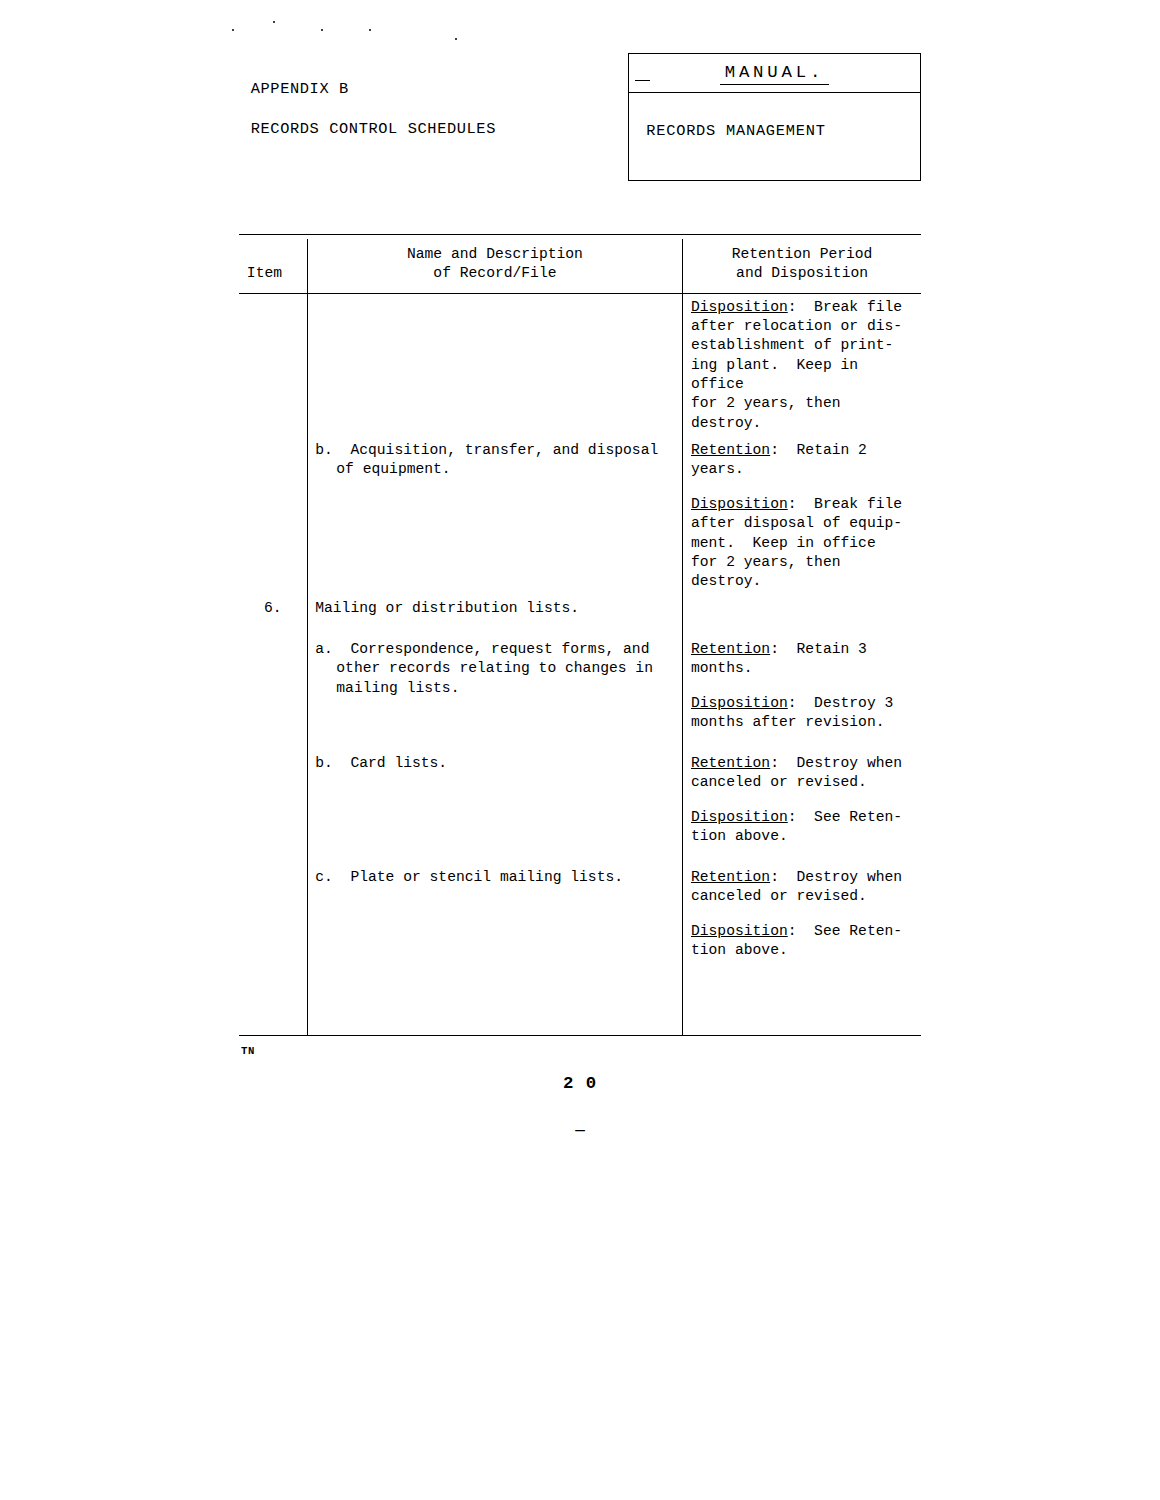APPENDIX B
RECORDS CONTROL SCHEDULES
MANUAL.
RECORDS MANAGEMENT
| Item | Name and Description of Record/File | Retention Period and Disposition |
| --- | --- | --- |
| | | Disposition : Break file after relocation or dis- establishment of print- ing plant. Keep in office for 2 years, then destroy. |
| | b. Acquisition, transfer, and disposal of equipment. | Retention : Retain 2 years. Disposition : Break file after disposal of equip- ment. Keep in office for 2 years, then destroy. |
| 6. | Mailing or distribution lists. | |
| | a. Correspondence, request forms, and other records relating to changes in mailing lists. | Retention : Retain 3 months. Disposition : Destroy 3 months after revision. |
| | b. Card lists. | Retention : Destroy when canceled or revised. Disposition : See Reten- tion above. |
| | c. Plate or stencil mailing lists. | Retention : Destroy when canceled or revised. Disposition : See Reten- tion above. |
TN
2 0
—